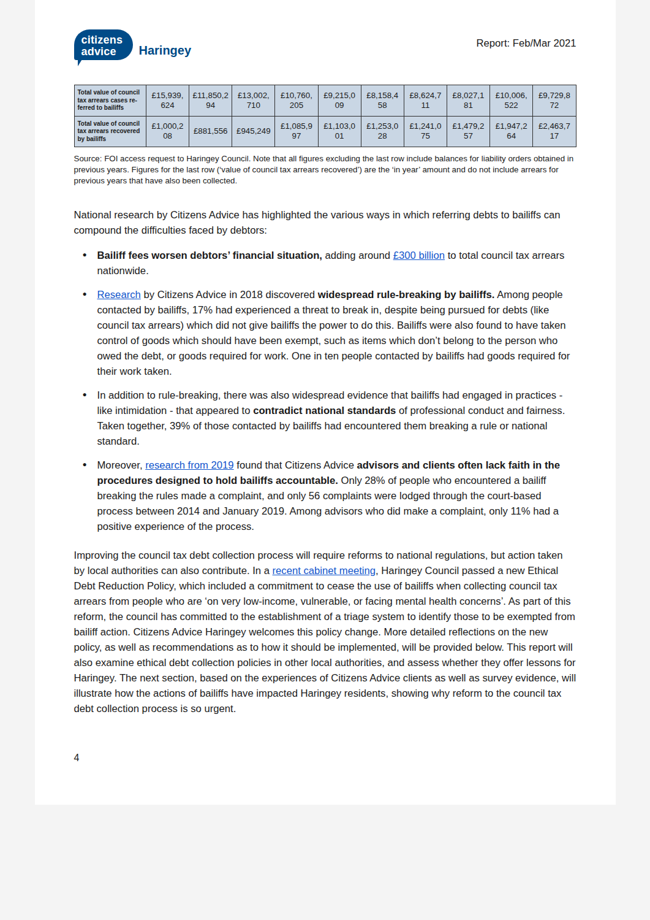citizens
advice
Haringey
Report: Feb/Mar 2021
| Total value of council tax arrears cases referred to bailiffs | £15,939,624 | £11,850,294 | £13,002,710 | £10,760,205 | £9,215,009 | £8,158,458 | £8,624,711 | £8,027,181 | £10,006,522 | £9,729,872 |
| Total value of council tax arrears recovered by bailiffs | £1,000,208 | £881,556 | £945,249 | £1,085,997 | £1,103,001 | £1,253,028 | £1,241,075 | £1,479,257 | £1,947,264 | £2,463,717 |
Source: FOI access request to Haringey Council. Note that all figures excluding the last row include balances for liability orders obtained in previous years. Figures for the last row (‘value of council tax arrears recovered’) are the ‘in year’ amount and do not include arrears for previous years that have also been collected.
National research by Citizens Advice has highlighted the various ways in which referring debts to bailiffs can compound the difficulties faced by debtors:
Bailiff fees worsen debtors’ financial situation, adding around £300 billion to total council tax arrears nationwide.
Research by Citizens Advice in 2018 discovered widespread rule-breaking by bailiffs. Among people contacted by bailiffs, 17% had experienced a threat to break in, despite being pursued for debts (like council tax arrears) which did not give bailiffs the power to do this. Bailiffs were also found to have taken control of goods which should have been exempt, such as items which don’t belong to the person who owed the debt, or goods required for work. One in ten people contacted by bailiffs had goods required for their work taken.
In addition to rule-breaking, there was also widespread evidence that bailiffs had engaged in practices - like intimidation - that appeared to contradict national standards of professional conduct and fairness. Taken together, 39% of those contacted by bailiffs had encountered them breaking a rule or national standard.
Moreover, research from 2019 found that Citizens Advice advisors and clients often lack faith in the procedures designed to hold bailiffs accountable. Only 28% of people who encountered a bailiff breaking the rules made a complaint, and only 56 complaints were lodged through the court-based process between 2014 and January 2019. Among advisors who did make a complaint, only 11% had a positive experience of the process.
Improving the council tax debt collection process will require reforms to national regulations, but action taken by local authorities can also contribute. In a recent cabinet meeting, Haringey Council passed a new Ethical Debt Reduction Policy, which included a commitment to cease the use of bailiffs when collecting council tax arrears from people who are ‘on very low-income, vulnerable, or facing mental health concerns’. As part of this reform, the council has committed to the establishment of a triage system to identify those to be exempted from bailiff action. Citizens Advice Haringey welcomes this policy change. More detailed reflections on the new policy, as well as recommendations as to how it should be implemented, will be provided below. This report will also examine ethical debt collection policies in other local authorities, and assess whether they offer lessons for Haringey. The next section, based on the experiences of Citizens Advice clients as well as survey evidence, will illustrate how the actions of bailiffs have impacted Haringey residents, showing why reform to the council tax debt collection process is so urgent.
4